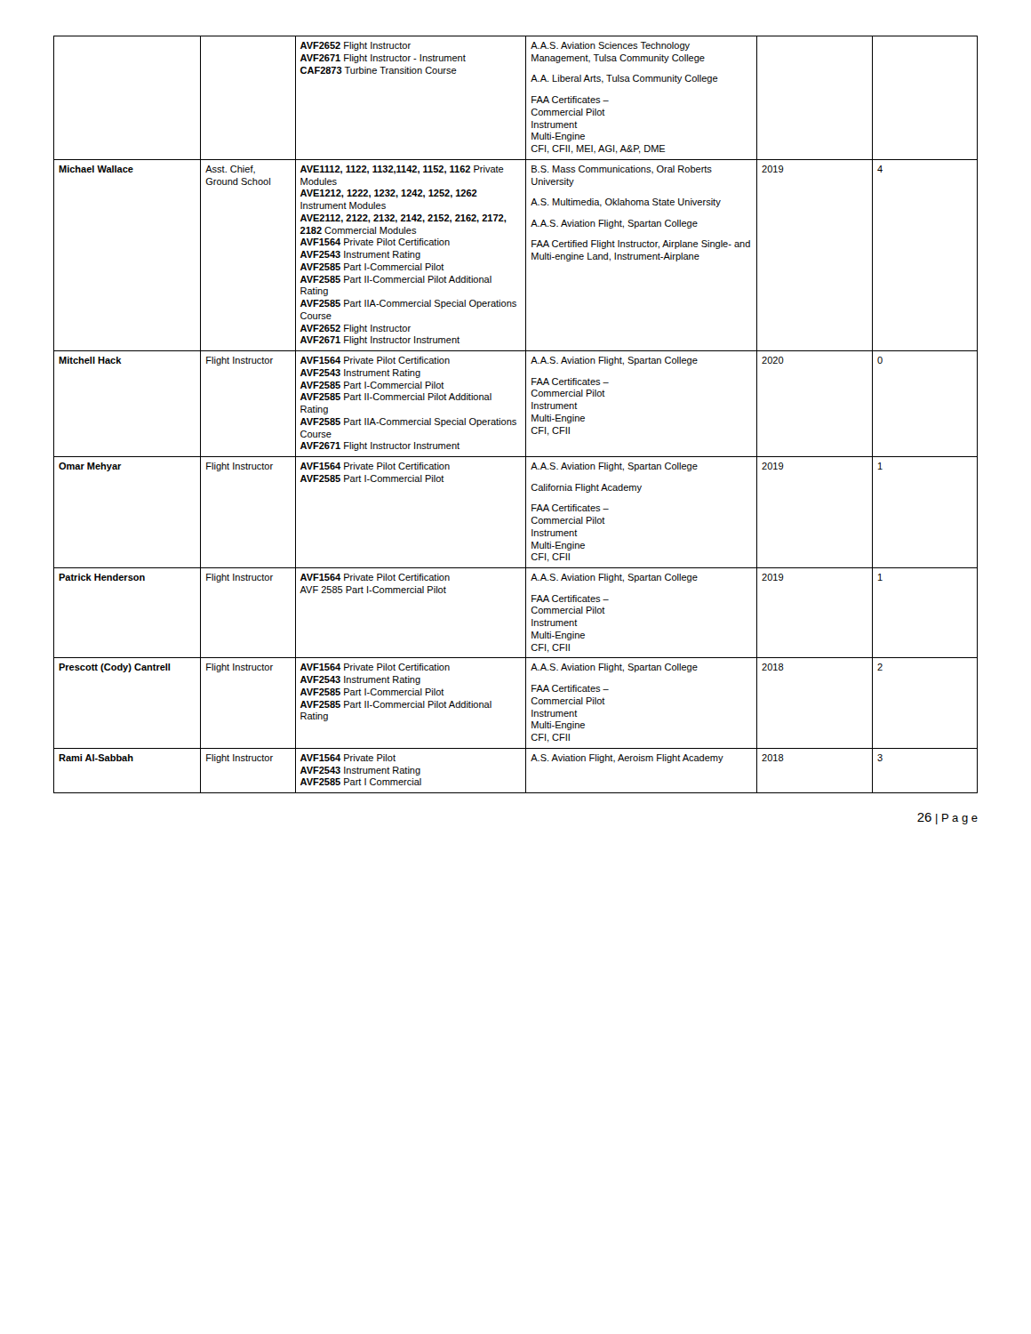| | | AVF2652 Flight Instructor AVF2671 Flight Instructor - Instrument CAF2873 Turbine Transition Course | A.A.S. Aviation Sciences Technology Management, Tulsa Community College A.A. Liberal Arts, Tulsa Community College FAA Certificates – Commercial Pilot Instrument Multi-Engine CFI, CFII, MEI, AGI, A&P, DME | | |
| Michael Wallace | Asst. Chief, Ground School | AVE1112, 1122, 1132,1142, 1152, 1162 Private Modules AVE1212, 1222, 1232, 1242, 1252, 1262 Instrument Modules AVE2112, 2122, 2132, 2142, 2152, 2162, 2172, 2182 Commercial Modules AVF1564 Private Pilot Certification AVF2543 Instrument Rating AVF2585 Part I-Commercial Pilot AVF2585 Part II-Commercial Pilot Additional Rating AVF2585 Part IIA-Commercial Special Operations Course AVF2652 Flight Instructor AVF2671 Flight Instructor Instrument | B.S. Mass Communications, Oral Roberts University A.S. Multimedia, Oklahoma State University A.A.S. Aviation Flight, Spartan College FAA Certified Flight Instructor, Airplane Single- and Multi-engine Land, Instrument-Airplane | 2019 | 4 |
| Mitchell Hack | Flight Instructor | AVF1564 Private Pilot Certification AVF2543 Instrument Rating AVF2585 Part I-Commercial Pilot AVF2585 Part II-Commercial Pilot Additional Rating AVF2585 Part IIA-Commercial Special Operations Course AVF2671 Flight Instructor Instrument | A.A.S. Aviation Flight, Spartan College FAA Certificates – Commercial Pilot Instrument Multi-Engine CFI, CFII | 2020 | 0 |
| Omar Mehyar | Flight Instructor | AVF1564 Private Pilot Certification AVF2585 Part I-Commercial Pilot | A.A.S. Aviation Flight, Spartan College California Flight Academy FAA Certificates – Commercial Pilot Instrument Multi-Engine CFI, CFII | 2019 | 1 |
| Patrick Henderson | Flight Instructor | AVF1564 Private Pilot Certification AVF 2585 Part I-Commercial Pilot | A.A.S. Aviation Flight, Spartan College FAA Certificates – Commercial Pilot Instrument Multi-Engine CFI, CFII | 2019 | 1 |
| Prescott (Cody) Cantrell | Flight Instructor | AVF1564 Private Pilot Certification AVF2543 Instrument Rating AVF2585 Part I-Commercial Pilot AVF2585 Part II-Commercial Pilot Additional Rating | A.A.S. Aviation Flight, Spartan College FAA Certificates – Commercial Pilot Instrument Multi-Engine CFI, CFII | 2018 | 2 |
| Rami Al-Sabbah | Flight Instructor | AVF1564 Private Pilot AVF2543 Instrument Rating AVF2585 Part I Commercial | A.S. Aviation Flight, Aeroism Flight Academy | 2018 | 3 |
26 | P a g e